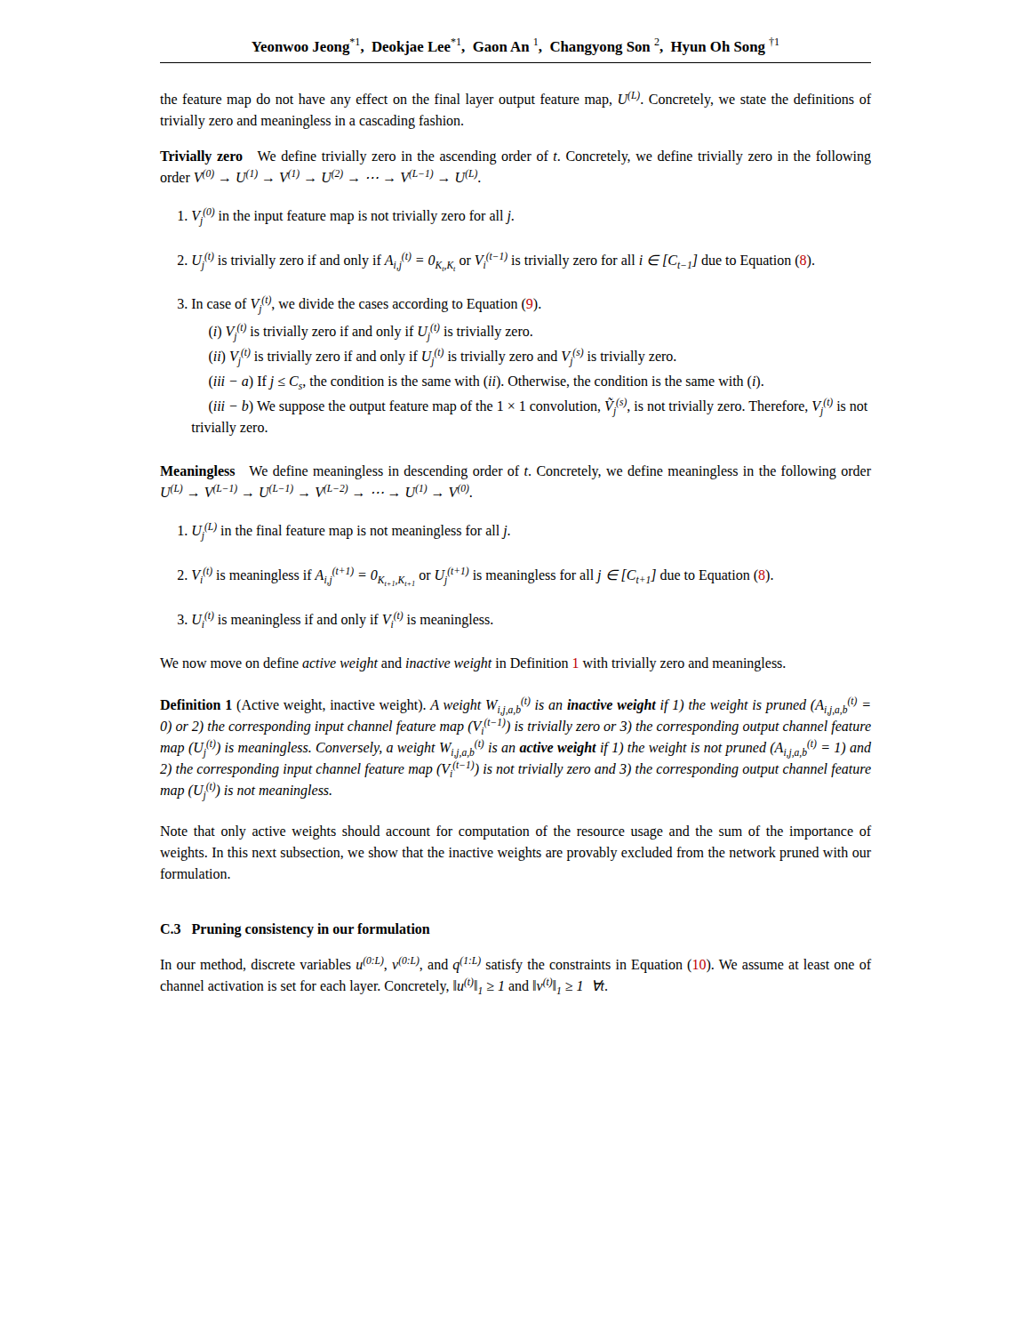Yeonwoo Jeong*1, Deokjae Lee*1, Gaon An 1, Changyong Son 2, Hyun Oh Song †1
the feature map do not have any effect on the final layer output feature map, U(L). Concretely, we state the definitions of trivially zero and meaningless in a cascading fashion.
Trivially zero We define trivially zero in the ascending order of t. Concretely, we define trivially zero in the following order V(0) → U(1) → V(1) → U(2) → ⋯ → V(L−1) → U(L).
Vj(0) in the input feature map is not trivially zero for all j.
Uj(t) is trivially zero if and only if Ai,j(t) = 0Kt,Kt or Vi(t−1) is trivially zero for all i ∈ [Ct−1] due to Equation (8).
In case of Vj(t), we divide the cases according to Equation (9).
(i) Vj(t) is trivially zero if and only if Uj(t) is trivially zero.
(ii) Vj(t) is trivially zero if and only if Uj(t) is trivially zero and Vj(s) is trivially zero.
(iii − a) If j ≤ Cs, the condition is the same with (ii). Otherwise, the condition is the same with (i).
(iii − b) We suppose the output feature map of the 1 × 1 convolution, Ṽj(s), is not trivially zero. Therefore, Vj(t) is not trivially zero.
Meaningless We define meaningless in descending order of t. Concretely, we define meaningless in the following order U(L) → V(L−1) → U(L−1) → V(L−2) → ⋯ → U(1) → V(0).
Uj(L) in the final feature map is not meaningless for all j.
Vi(t) is meaningless if Ai,j(t+1) = 0Kt+1,Kt+1 or Uj(t+1) is meaningless for all j ∈ [Ct+1] due to Equation (8).
Ui(t) is meaningless if and only if Vi(t) is meaningless.
We now move on define active weight and inactive weight in Definition 1 with trivially zero and meaningless.
Definition 1 (Active weight, inactive weight). A weight Wi,j,a,b(t) is an inactive weight if 1) the weight is pruned (Ai,j,a,b(t) = 0) or 2) the corresponding input channel feature map (Vi(t−1)) is trivially zero or 3) the corresponding output channel feature map (Uj(t)) is meaningless. Conversely, a weight Wi,j,a,b(t) is an active weight if 1) the weight is not pruned (Ai,j,a,b(t) = 1) and 2) the corresponding input channel feature map (Vi(t−1)) is not trivially zero and 3) the corresponding output channel feature map (Uj(t)) is not meaningless.
Note that only active weights should account for computation of the resource usage and the sum of the importance of weights. In this next subsection, we show that the inactive weights are provably excluded from the network pruned with our formulation.
C.3 Pruning consistency in our formulation
In our method, discrete variables u(0:L), v(0:L), and q(1:L) satisfy the constraints in Equation (10). We assume at least one of channel activation is set for each layer. Concretely, ‖u(t)‖1 ≥ 1 and ‖v(t)‖1 ≥ 1 ∀t.